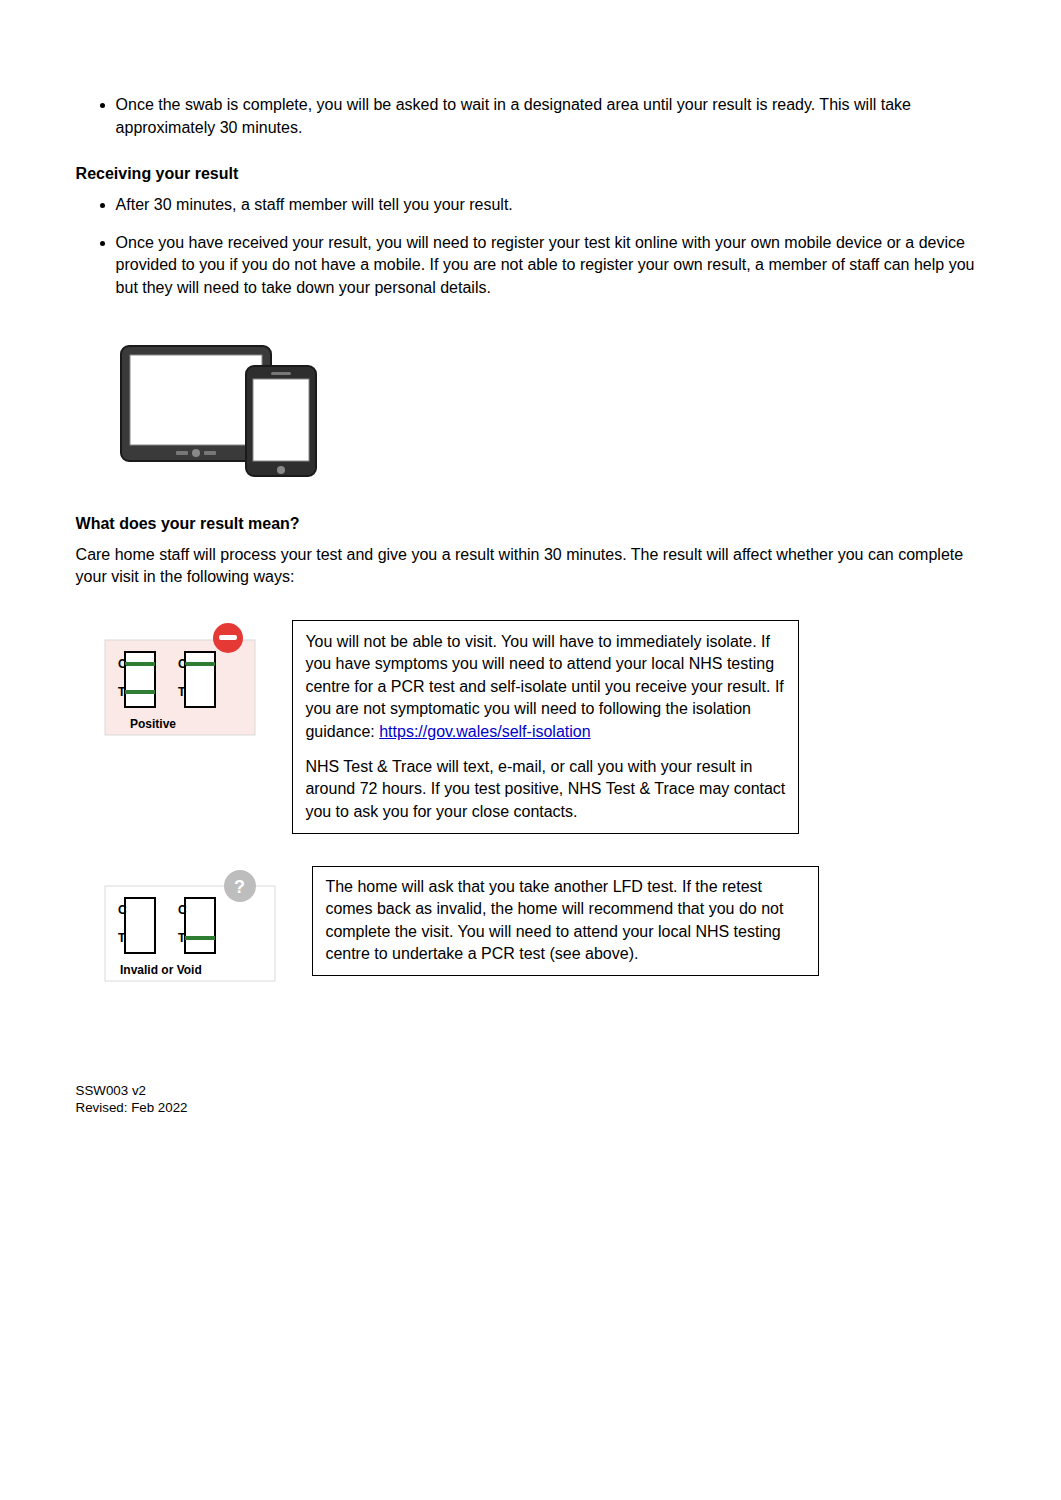Once the swab is complete, you will be asked to wait in a designated area until your result is ready. This will take approximately 30 minutes.
Receiving your result
After 30 minutes, a staff member will tell you your result.
Once you have received your result, you will need to register your test kit online with your own mobile device or a device provided to you if you do not have a mobile. If you are not able to register your own result, a member of staff can help you but they will need to take down your personal details.
What does your result mean?
Care home staff will process your test and give you a result within 30 minutes. The result will affect whether you can complete your visit in the following ways:
C T C T Positive
You will not be able to visit. You will have to immediately isolate. If you have symptoms you will need to attend your local NHS testing centre for a PCR test and self-isolate until you receive your result. If you are not symptomatic you will need to following the isolation guidance: https://gov.wales/self-isolation
NHS Test & Trace will text, e-mail, or call you with your result in around 72 hours. If you test positive, NHS Test & Trace may contact you to ask you for your close contacts.
C T C T ? Invalid or Void
The home will ask that you take another LFD test. If the retest comes back as invalid, the home will recommend that you do not complete the visit. You will need to attend your local NHS testing centre to undertake a PCR test (see above).
SSW003 v2
Revised: Feb 2022